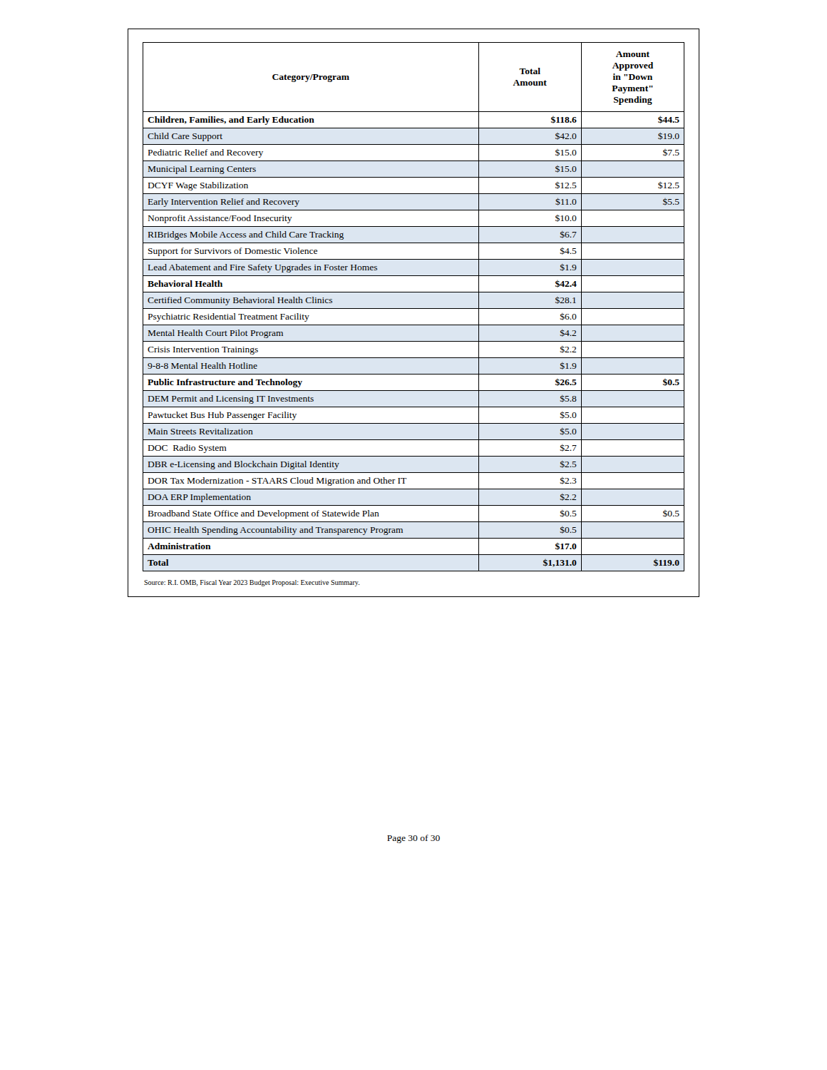| Category/Program | Total Amount | Amount Approved in "Down Payment" Spending |
| --- | --- | --- |
| Children, Families, and Early Education | $118.6 | $44.5 |
| Child Care Support | $42.0 | $19.0 |
| Pediatric Relief and Recovery | $15.0 | $7.5 |
| Municipal Learning Centers | $15.0 | |
| DCYF Wage Stabilization | $12.5 | $12.5 |
| Early Intervention Relief and Recovery | $11.0 | $5.5 |
| Nonprofit Assistance/Food Insecurity | $10.0 | |
| RIBridges Mobile Access and Child Care Tracking | $6.7 | |
| Support for Survivors of Domestic Violence | $4.5 | |
| Lead Abatement and Fire Safety Upgrades in Foster Homes | $1.9 | |
| Behavioral Health | $42.4 | |
| Certified Community Behavioral Health Clinics | $28.1 | |
| Psychiatric Residential Treatment Facility | $6.0 | |
| Mental Health Court Pilot Program | $4.2 | |
| Crisis Intervention Trainings | $2.2 | |
| 9-8-8 Mental Health Hotline | $1.9 | |
| Public Infrastructure and Technology | $26.5 | $0.5 |
| DEM Permit and Licensing IT Investments | $5.8 | |
| Pawtucket Bus Hub Passenger Facility | $5.0 | |
| Main Streets Revitalization | $5.0 | |
| DOC Radio System | $2.7 | |
| DBR e-Licensing and Blockchain Digital Identity | $2.5 | |
| DOR Tax Modernization - STAARS Cloud Migration and Other IT | $2.3 | |
| DOA ERP Implementation | $2.2 | |
| Broadband State Office and Development of Statewide Plan | $0.5 | $0.5 |
| OHIC Health Spending Accountability and Transparency Program | $0.5 | |
| Administration | $17.0 | |
| Total | $1,131.0 | $119.0 |
Source: R.I. OMB, Fiscal Year 2023 Budget Proposal: Executive Summary.
Page 30 of 30